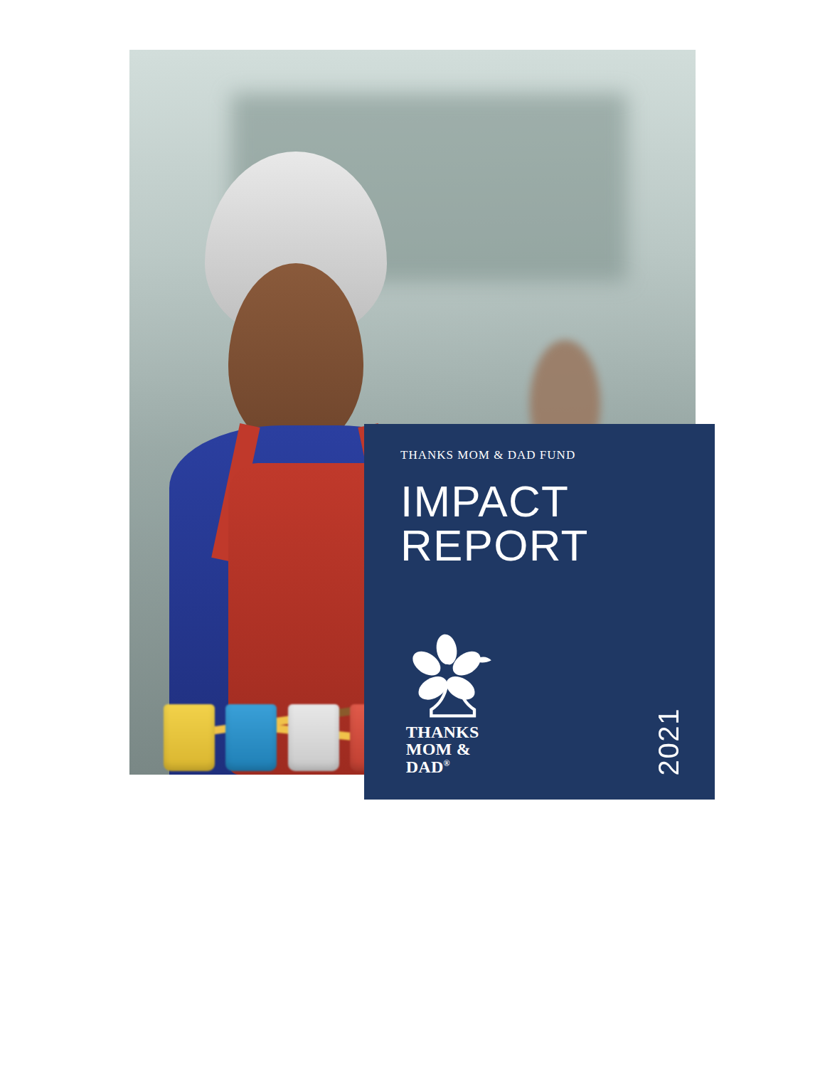THANKS MOM & DAD FUND
IMPACT REPORT
THANKS
MOM &
DAD®
2021